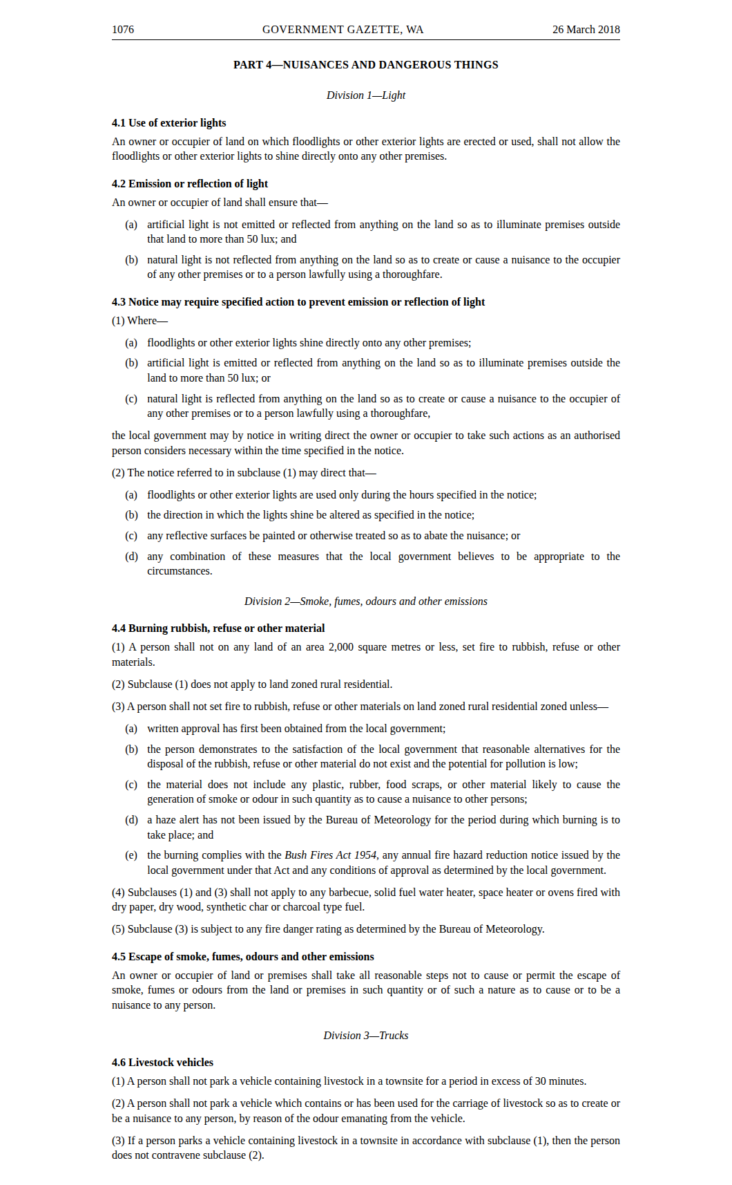1076 GOVERNMENT GAZETTE, WA 26 March 2018
PART 4—NUISANCES AND DANGEROUS THINGS
Division 1—Light
4.1 Use of exterior lights
An owner or occupier of land on which floodlights or other exterior lights are erected or used, shall not allow the floodlights or other exterior lights to shine directly onto any other premises.
4.2 Emission or reflection of light
An owner or occupier of land shall ensure that—
(a) artificial light is not emitted or reflected from anything on the land so as to illuminate premises outside that land to more than 50 lux; and
(b) natural light is not reflected from anything on the land so as to create or cause a nuisance to the occupier of any other premises or to a person lawfully using a thoroughfare.
4.3 Notice may require specified action to prevent emission or reflection of light
(1) Where—
(a) floodlights or other exterior lights shine directly onto any other premises;
(b) artificial light is emitted or reflected from anything on the land so as to illuminate premises outside the land to more than 50 lux; or
(c) natural light is reflected from anything on the land so as to create or cause a nuisance to the occupier of any other premises or to a person lawfully using a thoroughfare,
the local government may by notice in writing direct the owner or occupier to take such actions as an authorised person considers necessary within the time specified in the notice.
(2) The notice referred to in subclause (1) may direct that—
(a) floodlights or other exterior lights are used only during the hours specified in the notice;
(b) the direction in which the lights shine be altered as specified in the notice;
(c) any reflective surfaces be painted or otherwise treated so as to abate the nuisance; or
(d) any combination of these measures that the local government believes to be appropriate to the circumstances.
Division 2—Smoke, fumes, odours and other emissions
4.4 Burning rubbish, refuse or other material
(1) A person shall not on any land of an area 2,000 square metres or less, set fire to rubbish, refuse or other materials.
(2) Subclause (1) does not apply to land zoned rural residential.
(3) A person shall not set fire to rubbish, refuse or other materials on land zoned rural residential zoned unless—
(a) written approval has first been obtained from the local government;
(b) the person demonstrates to the satisfaction of the local government that reasonable alternatives for the disposal of the rubbish, refuse or other material do not exist and the potential for pollution is low;
(c) the material does not include any plastic, rubber, food scraps, or other material likely to cause the generation of smoke or odour in such quantity as to cause a nuisance to other persons;
(d) a haze alert has not been issued by the Bureau of Meteorology for the period during which burning is to take place; and
(e) the burning complies with the Bush Fires Act 1954, any annual fire hazard reduction notice issued by the local government under that Act and any conditions of approval as determined by the local government.
(4) Subclauses (1) and (3) shall not apply to any barbecue, solid fuel water heater, space heater or ovens fired with dry paper, dry wood, synthetic char or charcoal type fuel.
(5) Subclause (3) is subject to any fire danger rating as determined by the Bureau of Meteorology.
4.5 Escape of smoke, fumes, odours and other emissions
An owner or occupier of land or premises shall take all reasonable steps not to cause or permit the escape of smoke, fumes or odours from the land or premises in such quantity or of such a nature as to cause or to be a nuisance to any person.
Division 3—Trucks
4.6 Livestock vehicles
(1) A person shall not park a vehicle containing livestock in a townsite for a period in excess of 30 minutes.
(2) A person shall not park a vehicle which contains or has been used for the carriage of livestock so as to create or be a nuisance to any person, by reason of the odour emanating from the vehicle.
(3) If a person parks a vehicle containing livestock in a townsite in accordance with subclause (1), then the person does not contravene subclause (2).